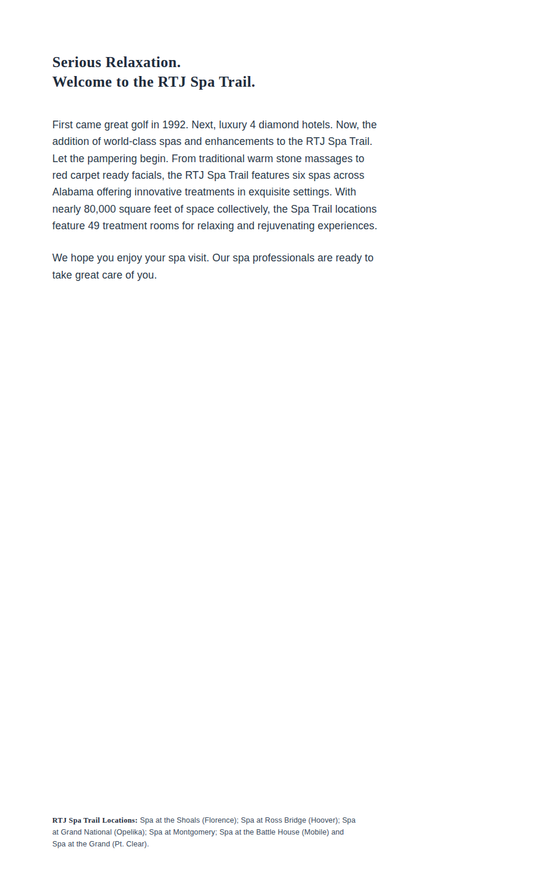Serious Relaxation.
Welcome to the RTJ Spa Trail.
First came great golf in 1992. Next, luxury 4 diamond hotels. Now, the addition of world-class spas and enhancements to the RTJ Spa Trail. Let the pampering begin. From traditional warm stone massages to red carpet ready facials, the RTJ Spa Trail features six spas across Alabama offering innovative treatments in exquisite settings. With nearly 80,000 square feet of space collectively, the Spa Trail locations feature 49 treatment rooms for relaxing and rejuvenating experiences.
We hope you enjoy your spa visit. Our spa professionals are ready to take great care of you.
RTJ Spa Trail Locations: Spa at the Shoals (Florence); Spa at Ross Bridge (Hoover); Spa at Grand National (Opelika); Spa at Montgomery; Spa at the Battle House (Mobile) and Spa at the Grand (Pt. Clear).